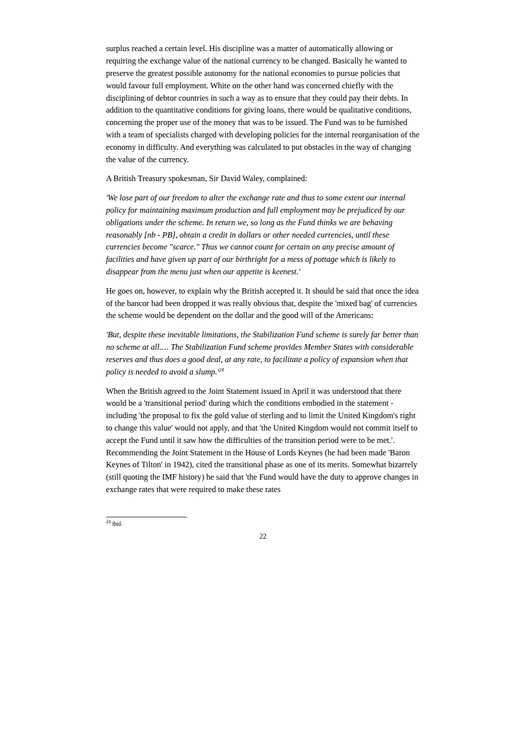surplus reached a certain level. His discipline was a matter of automatically allowing or requiring the exchange value of the national currency to be changed. Basically he wanted to preserve the greatest possible autonomy for the national economies to pursue policies that would favour full employment. White on the other hand was concerned chiefly with the disciplining of debtor countries in such a way as to ensure that they could pay their debts. In addition to the quantitative conditions for giving loans, there would be qualitative conditions, concerning the proper use of the money that was to be issued. The Fund was to be furnished with a team of specialists charged with developing policies for the internal reorganisation of the economy in difficulty. And everything was calculated to put obstacles in the way of changing the value of the currency.
A British Treasury spokesman, Sir David Waley, complained:
'We lose part of our freedom to alter the exchange rate and thus to some extent our internal policy for maintaining maximum production and full employment may be prejudiced by our obligations under the scheme. In return we, so long as the Fund thinks we are behaving reasonably [nb - PB], obtain a credit in dollars or other needed currencies, until these currencies become "scarce." Thus we cannot count for certain on any precise amount of facilities and have given up part of our birthright for a mess of pottage which is likely to disappear from the menu just when our appetite is keenest.'
He goes on, however, to explain why the British accepted it. It should be said that once the idea of the bancor had been dropped it was really obvious that, despite the 'mixed bag' of currencies the scheme would be dependent on the dollar and the good will of the Americans:
'But, despite these inevitable limitations, the Stabilization Fund scheme is surely far better than no scheme at all.… The Stabilization Fund scheme provides Member States with considerable reserves and thus does a good deal, at any rate, to facilitate a policy of expansion when that policy is needed to avoid a slump.'24
When the British agreed to the Joint Statement issued in April it was understood that there would be a 'transitional period' during which the conditions embodied in the statement - including 'the proposal to fix the gold value of sterling and to limit the United Kingdom's right to change this value' would not apply, and that 'the United Kingdom would not commit itself to accept the Fund until it saw how the difficulties of the transition period were to be met.'. Recommending the Joint Statement in the House of Lords Keynes (he had been made 'Baron Keynes of Tilton' in 1942), cited the transitional phase as one of its merits. Somewhat bizarrely (still quoting the IMF history) he said that 'the Fund would have the duty to approve changes in exchange rates that were required to make these rates
24 ibid.
22